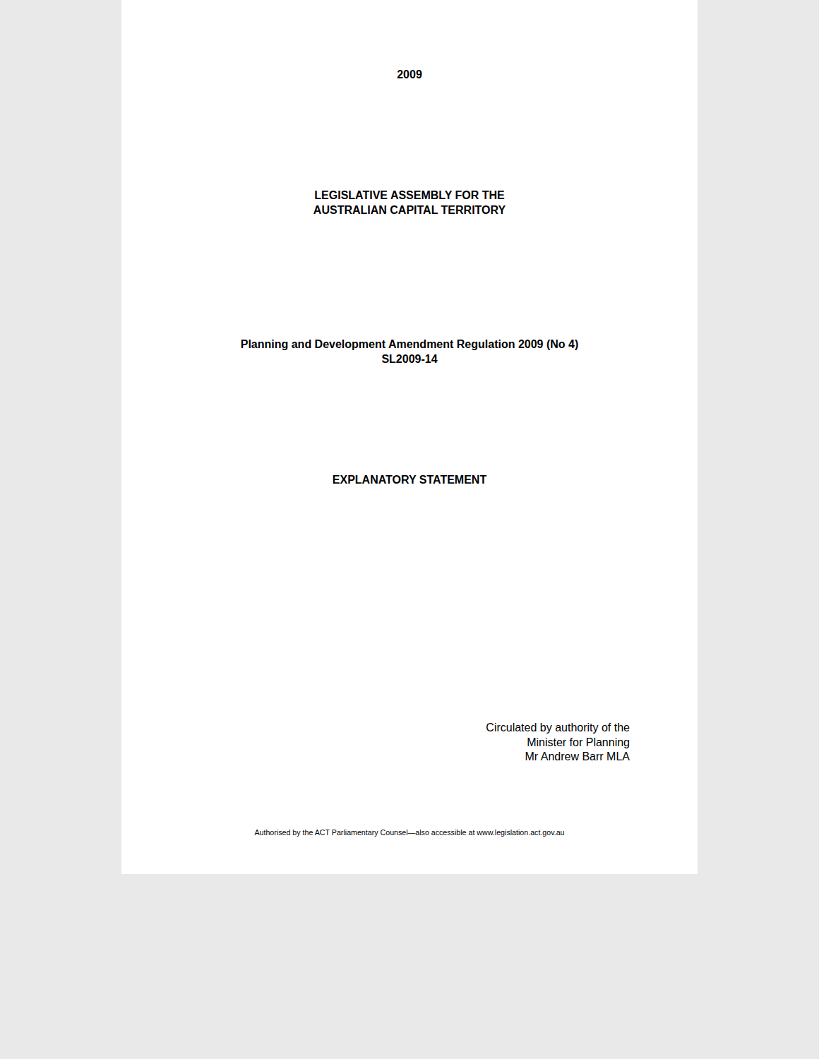2009
LEGISLATIVE ASSEMBLY FOR THE AUSTRALIAN CAPITAL TERRITORY
Planning and Development Amendment Regulation 2009 (No 4) SL2009-14
EXPLANATORY STATEMENT
Circulated by authority of the Minister for Planning Mr Andrew Barr MLA
Authorised by the ACT Parliamentary Counsel—also accessible at www.legislation.act.gov.au